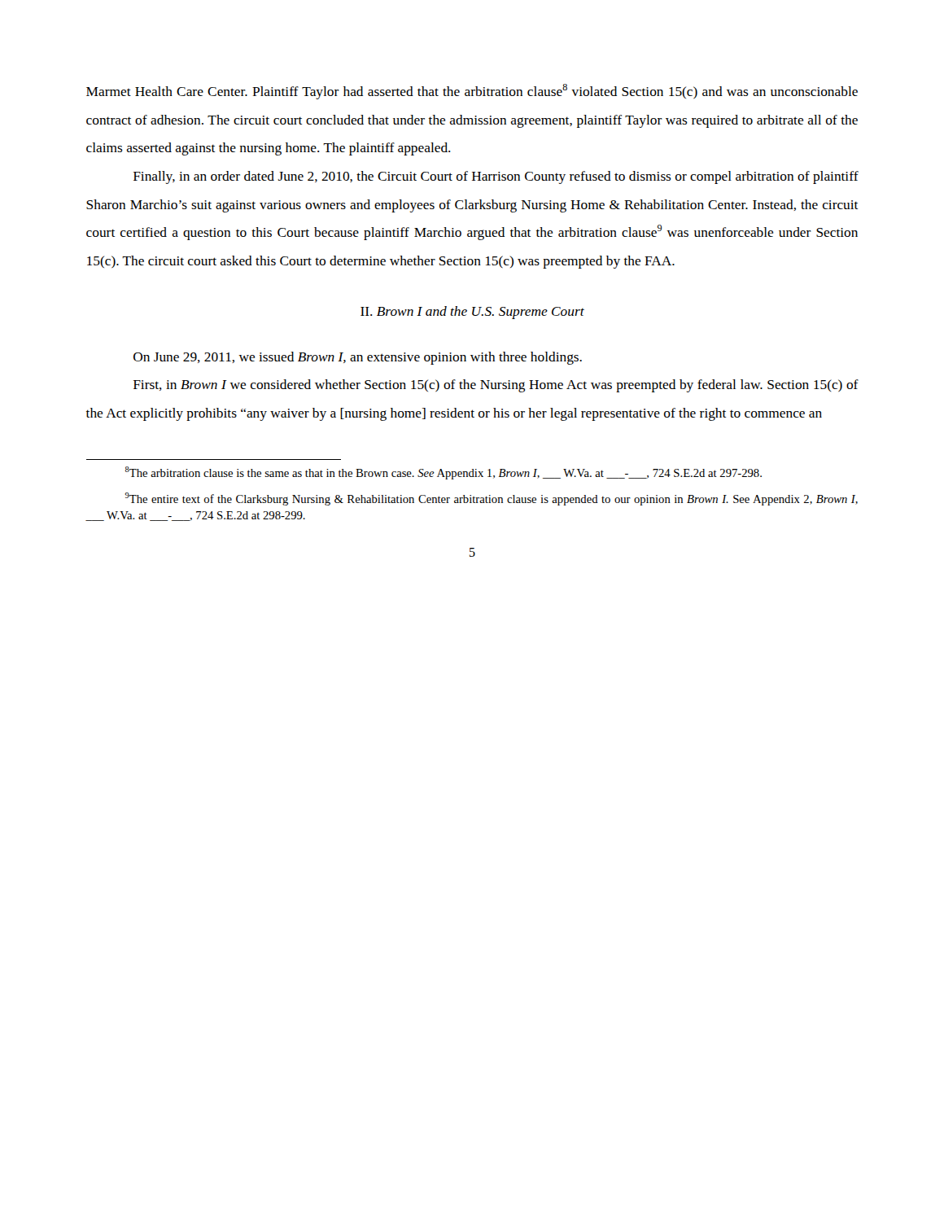Marmet Health Care Center. Plaintiff Taylor had asserted that the arbitration clause8 violated Section 15(c) and was an unconscionable contract of adhesion. The circuit court concluded that under the admission agreement, plaintiff Taylor was required to arbitrate all of the claims asserted against the nursing home. The plaintiff appealed.
Finally, in an order dated June 2, 2010, the Circuit Court of Harrison County refused to dismiss or compel arbitration of plaintiff Sharon Marchio’s suit against various owners and employees of Clarksburg Nursing Home & Rehabilitation Center. Instead, the circuit court certified a question to this Court because plaintiff Marchio argued that the arbitration clause9 was unenforceable under Section 15(c). The circuit court asked this Court to determine whether Section 15(c) was preempted by the FAA.
II. Brown I and the U.S. Supreme Court
On June 29, 2011, we issued Brown I, an extensive opinion with three holdings.
First, in Brown I we considered whether Section 15(c) of the Nursing Home Act was preempted by federal law. Section 15(c) of the Act explicitly prohibits “any waiver by a [nursing home] resident or his or her legal representative of the right to commence an
8The arbitration clause is the same as that in the Brown case. See Appendix 1, Brown I, ___ W.Va. at ___-___, 724 S.E.2d at 297-298.
9The entire text of the Clarksburg Nursing & Rehabilitation Center arbitration clause is appended to our opinion in Brown I. See Appendix 2, Brown I, ___ W.Va. at ___-___, 724 S.E.2d at 298-299.
5